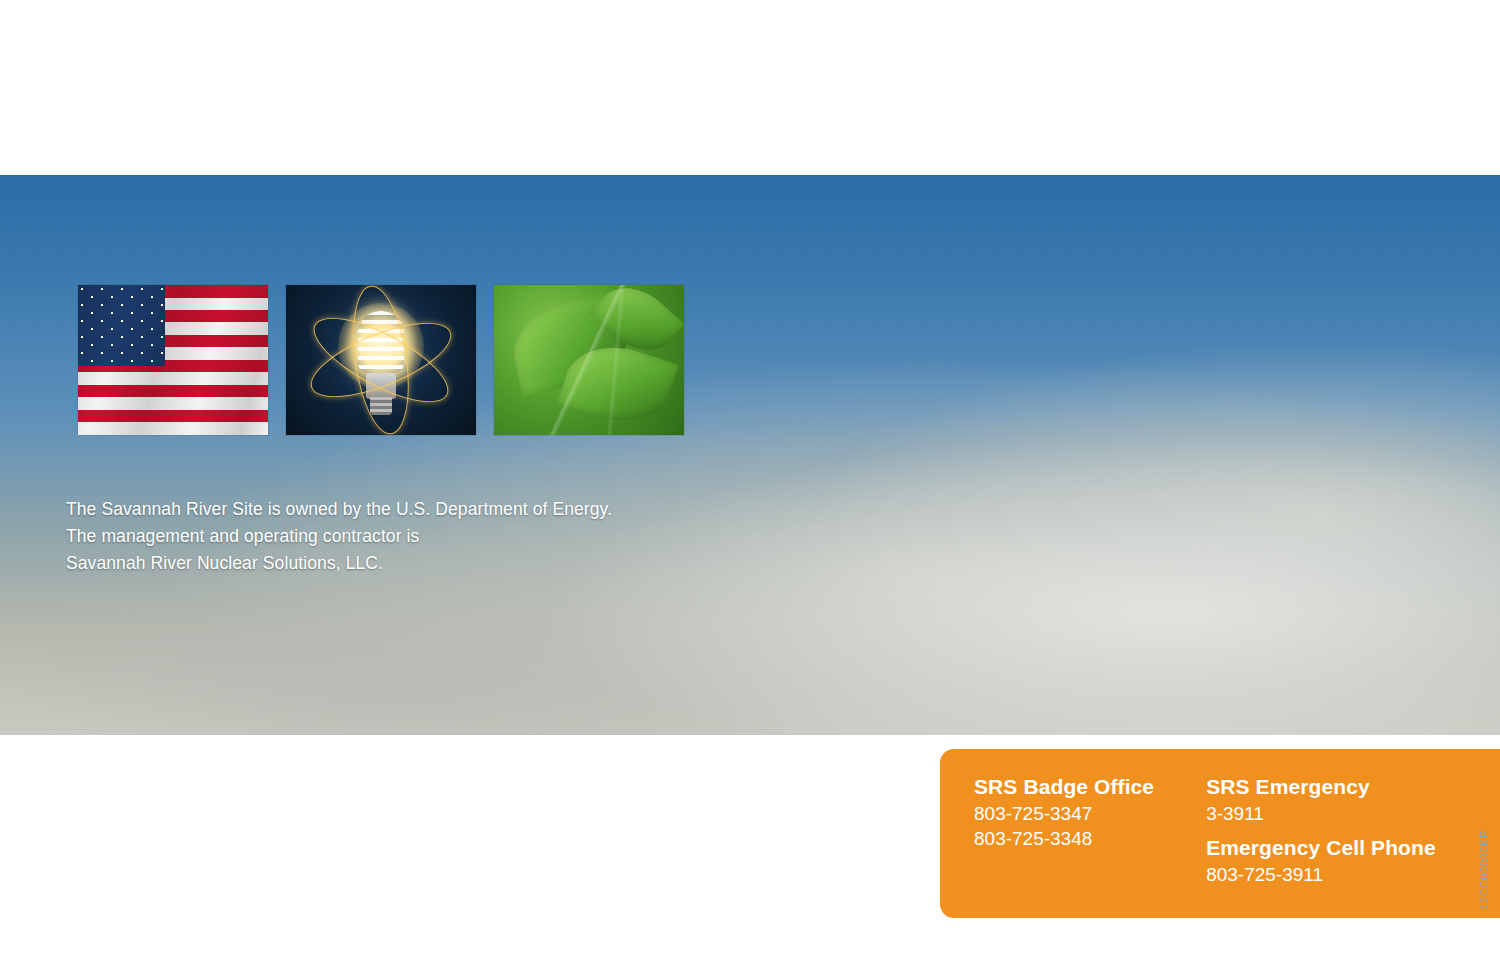The Savannah River Site is owned by the U.S. Department of Energy.
The management and operating contractor is
Savannah River Nuclear Solutions, LLC.
SRS Badge Office
803-725-3347
803-725-3348
SRS Emergency
3-3911
Emergency Cell Phone
803-725-3911
12CC00080KP